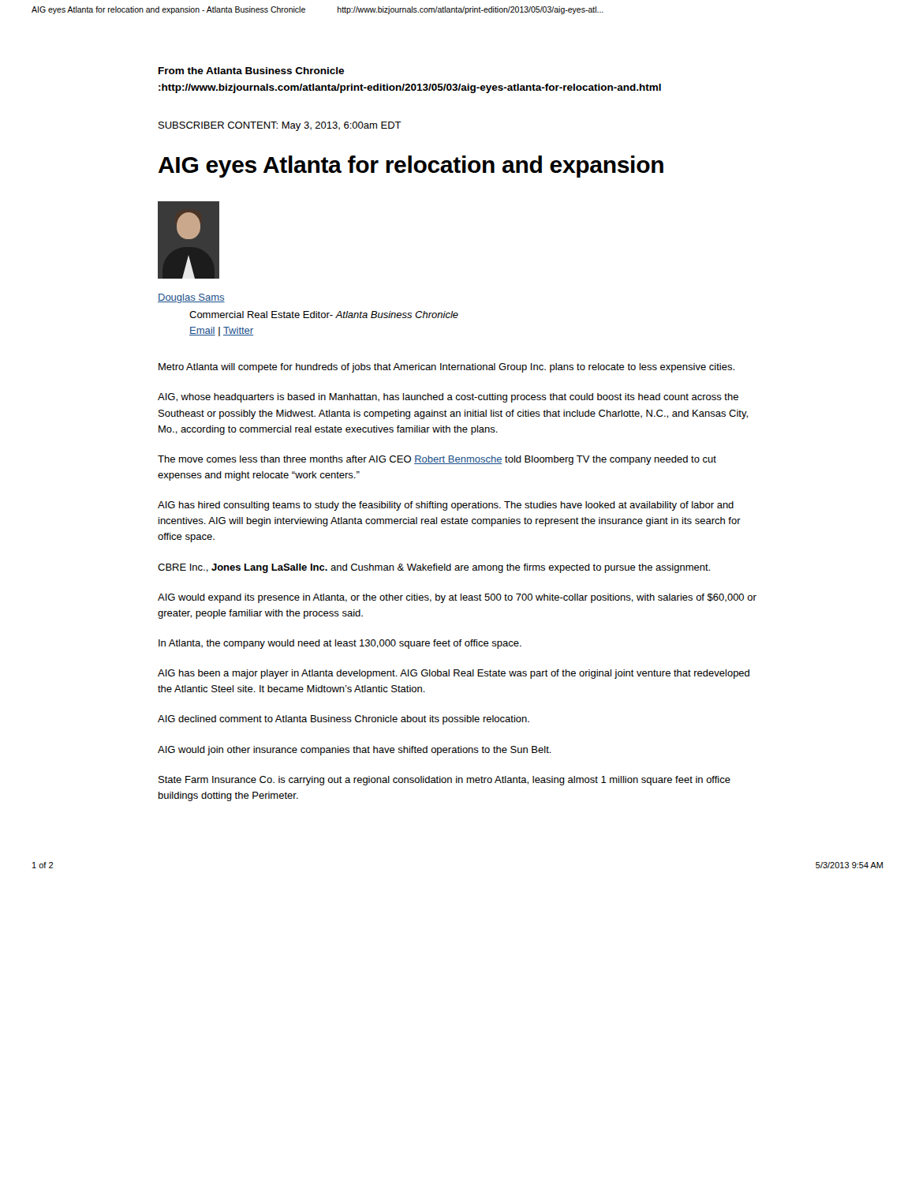AIG eyes Atlanta for relocation and expansion - Atlanta Business Chroniclehttp://www.bizjournals.com/atlanta/print-edition/2013/05/03/aig-eyes-atl...
From the Atlanta Business Chronicle
:http://www.bizjournals.com/atlanta/print-edition/2013/05/03/aig-eyes-atlanta-for-relocation-and.html
SUBSCRIBER CONTENT: May 3, 2013, 6:00am EDT
AIG eyes Atlanta for relocation and expansion
Douglas Sams Commercial Real Estate Editor- Atlanta Business Chronicle Email | Twitter
Metro Atlanta will compete for hundreds of jobs that American International Group Inc. plans to relocate to less expensive cities.
AIG, whose headquarters is based in Manhattan, has launched a cost-cutting process that could boost its head count across the Southeast or possibly the Midwest. Atlanta is competing against an initial list of cities that include Charlotte, N.C., and Kansas City, Mo., according to commercial real estate executives familiar with the plans.
The move comes less than three months after AIG CEO Robert Benmosche told Bloomberg TV the company needed to cut expenses and might relocate “work centers.”
AIG has hired consulting teams to study the feasibility of shifting operations. The studies have looked at availability of labor and incentives. AIG will begin interviewing Atlanta commercial real estate companies to represent the insurance giant in its search for office space.
CBRE Inc., Jones Lang LaSalle Inc. and Cushman & Wakefield are among the firms expected to pursue the assignment.
AIG would expand its presence in Atlanta, or the other cities, by at least 500 to 700 white-collar positions, with salaries of $60,000 or greater, people familiar with the process said.
In Atlanta, the company would need at least 130,000 square feet of office space.
AIG has been a major player in Atlanta development. AIG Global Real Estate was part of the original joint venture that redeveloped the Atlantic Steel site. It became Midtown’s Atlantic Station.
AIG declined comment to Atlanta Business Chronicle about its possible relocation.
AIG would join other insurance companies that have shifted operations to the Sun Belt.
State Farm Insurance Co. is carrying out a regional consolidation in metro Atlanta, leasing almost 1 million square feet in office buildings dotting the Perimeter.
1 of 2 5/3/2013 9:54 AM